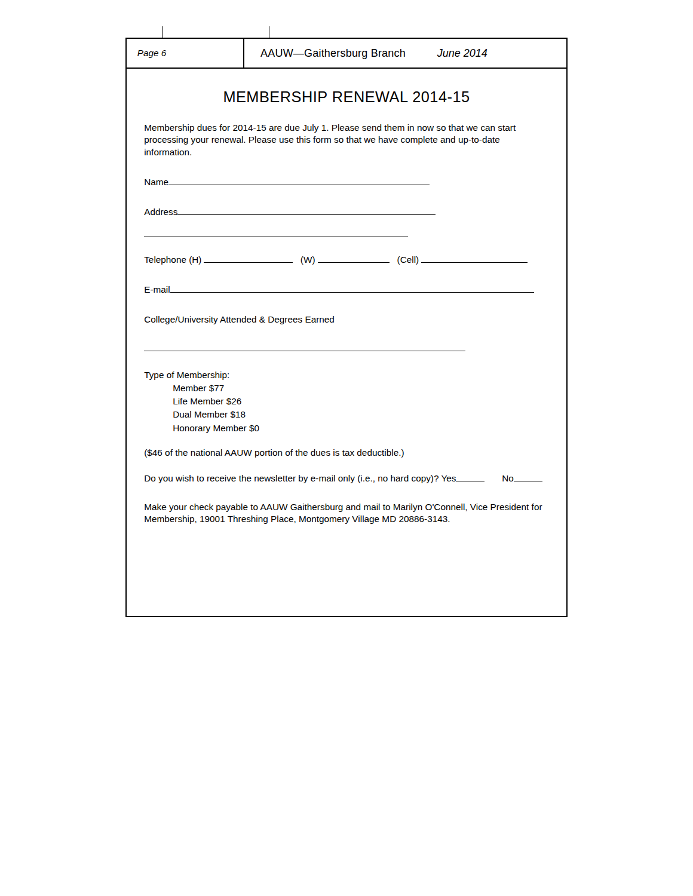Page 6
AAUW—Gaithersburg Branch June 2014
MEMBERSHIP RENEWAL 2014-15
Membership dues for 2014-15 are due July 1. Please send them in now so that we can start processing your renewal. Please use this form so that we have complete and up-to-date information.
Name
Address
Telephone (H) (W) (Cell)
E-mail
College/University Attended & Degrees Earned
Type of Membership:
Member $77
Life Member $26
Dual Member $18
Honorary Member $0
($46 of the national AAUW portion of the dues is tax deductible.)
Do you wish to receive the newsletter by e-mail only (i.e., no hard copy)? Yes No
Make your check payable to AAUW Gaithersburg and mail to Marilyn O'Connell, Vice President for Membership, 19001 Threshing Place, Montgomery Village MD 20886-3143.